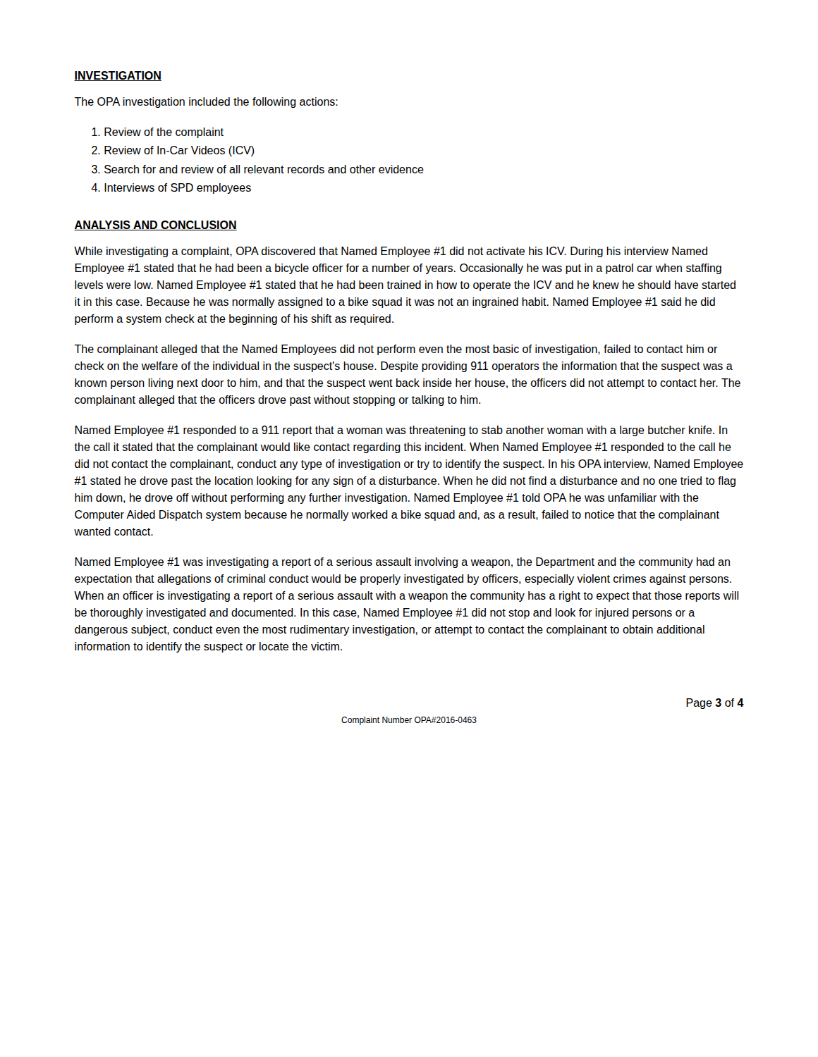INVESTIGATION
The OPA investigation included the following actions:
Review of the complaint
Review of In-Car Videos (ICV)
Search for and review of all relevant records and other evidence
Interviews of SPD employees
ANALYSIS AND CONCLUSION
While investigating a complaint, OPA discovered that Named Employee #1 did not activate his ICV. During his interview Named Employee #1 stated that he had been a bicycle officer for a number of years. Occasionally he was put in a patrol car when staffing levels were low. Named Employee #1 stated that he had been trained in how to operate the ICV and he knew he should have started it in this case. Because he was normally assigned to a bike squad it was not an ingrained habit. Named Employee #1 said he did perform a system check at the beginning of his shift as required.
The complainant alleged that the Named Employees did not perform even the most basic of investigation, failed to contact him or check on the welfare of the individual in the suspect's house. Despite providing 911 operators the information that the suspect was a known person living next door to him, and that the suspect went back inside her house, the officers did not attempt to contact her. The complainant alleged that the officers drove past without stopping or talking to him.
Named Employee #1 responded to a 911 report that a woman was threatening to stab another woman with a large butcher knife. In the call it stated that the complainant would like contact regarding this incident. When Named Employee #1 responded to the call he did not contact the complainant, conduct any type of investigation or try to identify the suspect. In his OPA interview, Named Employee #1 stated he drove past the location looking for any sign of a disturbance. When he did not find a disturbance and no one tried to flag him down, he drove off without performing any further investigation. Named Employee #1 told OPA he was unfamiliar with the Computer Aided Dispatch system because he normally worked a bike squad and, as a result, failed to notice that the complainant wanted contact.
Named Employee #1 was investigating a report of a serious assault involving a weapon, the Department and the community had an expectation that allegations of criminal conduct would be properly investigated by officers, especially violent crimes against persons. When an officer is investigating a report of a serious assault with a weapon the community has a right to expect that those reports will be thoroughly investigated and documented. In this case, Named Employee #1 did not stop and look for injured persons or a dangerous subject, conduct even the most rudimentary investigation, or attempt to contact the complainant to obtain additional information to identify the suspect or locate the victim.
Page 3 of 4
Complaint Number OPA#2016-0463